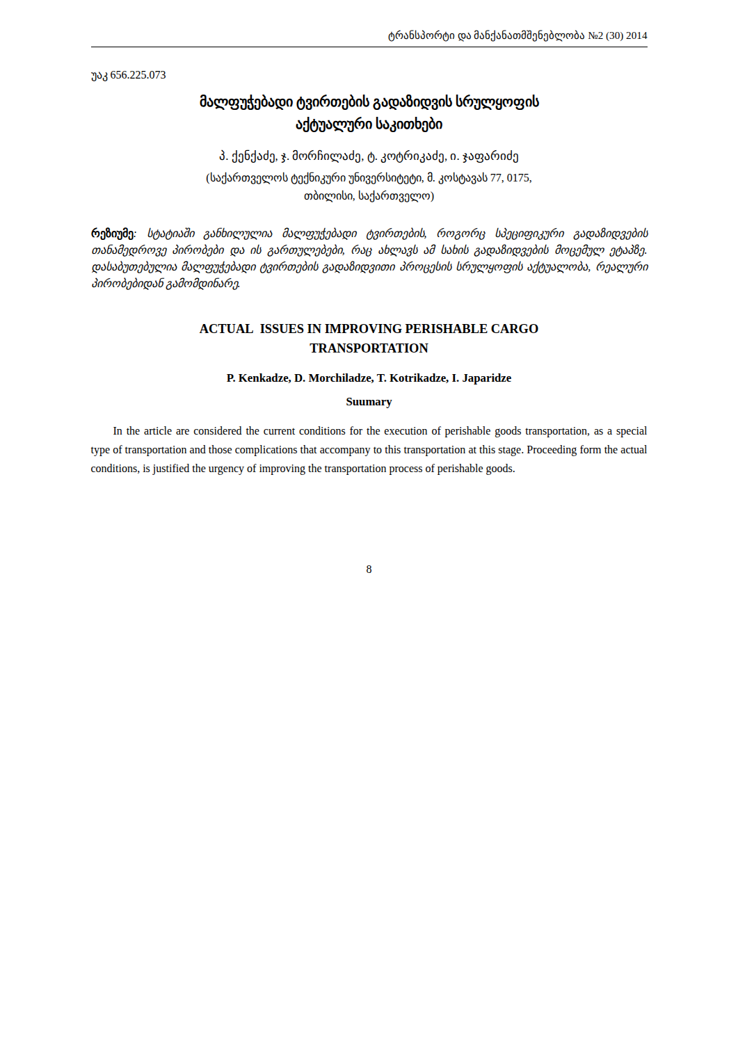ტრანსპორტი და მანქანათმშენებლობა №2 (30) 2014
უაკ 656.225.073
მალფუჭებადი ტვირთების გადაზიდვის სრულყოფის
აქტუალური საკითხები
პ. ქენქაძე, ჯ. მორჩილაძე, ტ. კოტრიკაძე, ი. ჯაფარიძე
(საქართველოს ტექნიკური უნივერსიტეტი, მ. კოსტავას 77, 0175,
თბილისი, საქართველო)
რეზიუმე: სტატიაში განხილულია მალფუჭებადი ტვირთების, როგორც სპეციფიკური გადაზიდვების თანამედროვე პირობები და ის გართულებები, რაც ახლავს ამ სახის გადაზიდვების მოცემულ ეტაპზე. დასაბუთებულია მალფუჭებადი ტვირთების გადაზიდვითი პროცესის სრულყოფის აქტუალობა, რეალური პირობებიდან გამომდინარე.
Actual Issues in Improving Perishable Cargo
Transportation
P. Kenkadze, D. Morchiladze, T. Kotrikadze, I. Japaridze
Suumary
In the article are considered the current conditions for the execution of perishable goods transportation, as a special type of transportation and those complications that accompany to this transportation at this stage. Proceeding form the actual conditions, is justified the urgency of improving the transportation process of perishable goods.
8